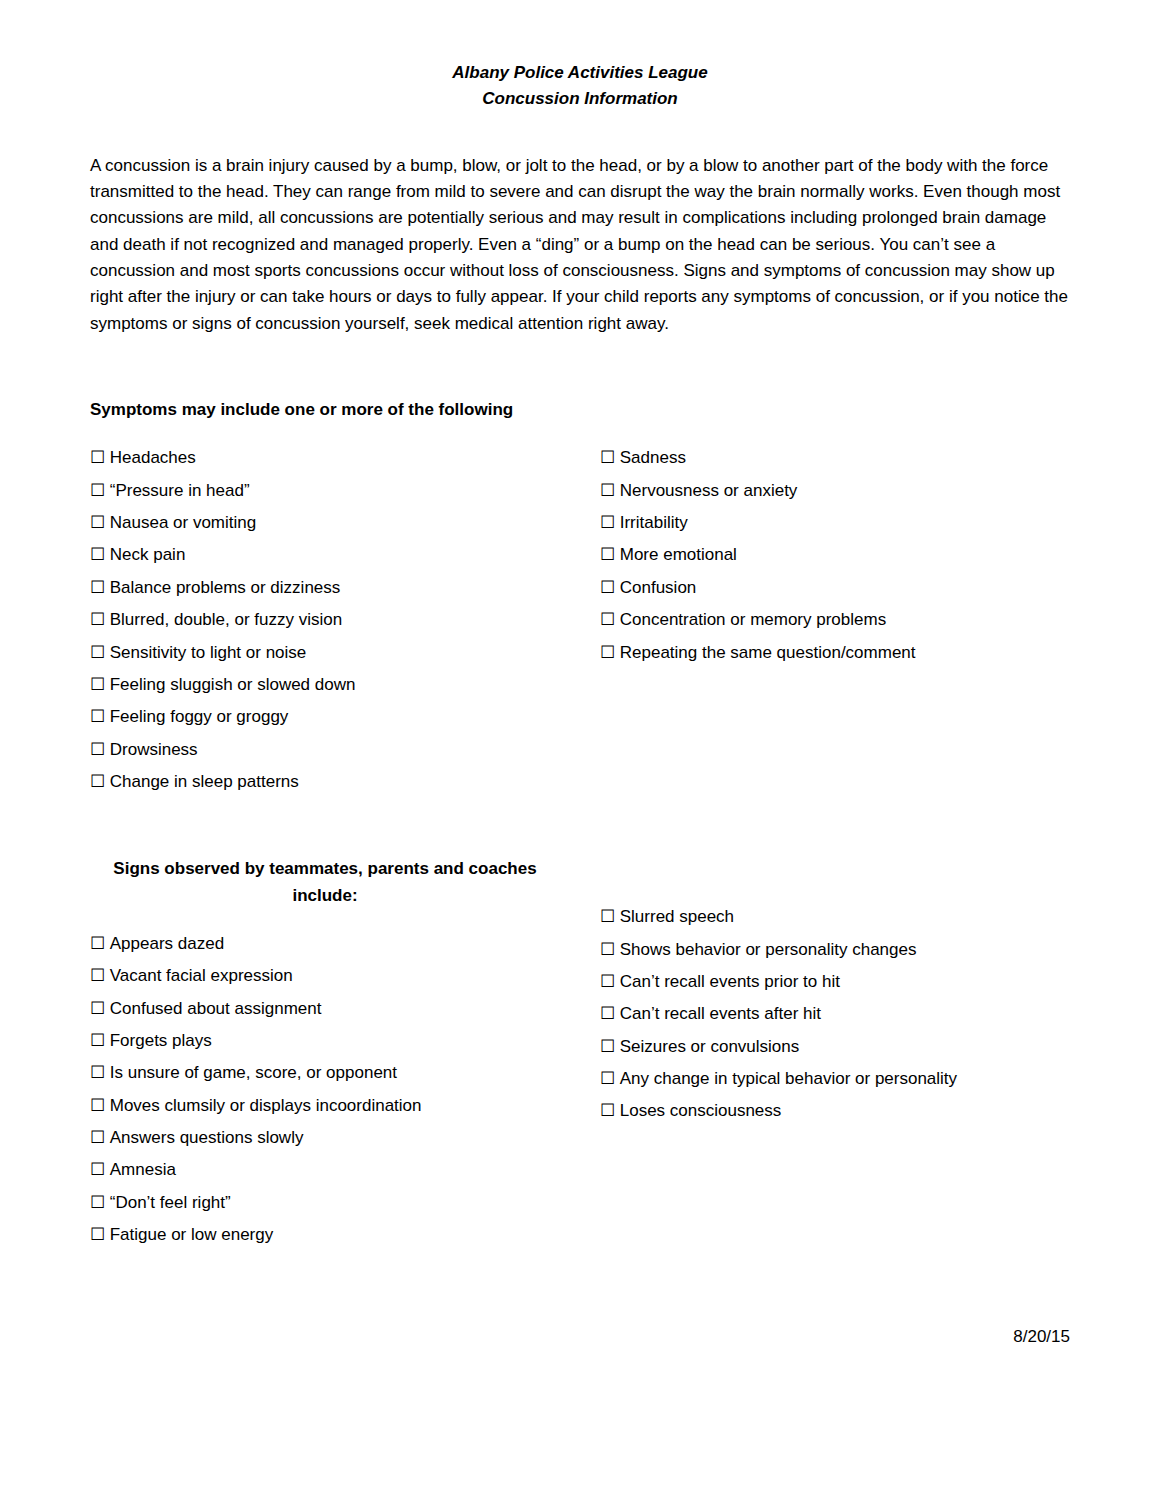Albany Police Activities League Concussion Information
A concussion is a brain injury caused by a bump, blow, or jolt to the head, or by a blow to another part of the body with the force transmitted to the head. They can range from mild to severe and can disrupt the way the brain normally works. Even though most concussions are mild, all concussions are potentially serious and may result in complications including prolonged brain damage and death if not recognized and managed properly. Even a “ding” or a bump on the head can be serious. You can’t see a concussion and most sports concussions occur without loss of consciousness. Signs and symptoms of concussion may show up right after the injury or can take hours or days to fully appear. If your child reports any symptoms of concussion, or if you notice the symptoms or signs of concussion yourself, seek medical attention right away.
Symptoms may include one or more of the following
Headaches
“Pressure in head”
Nausea or vomiting
Neck pain
Balance problems or dizziness
Blurred, double, or fuzzy vision
Sensitivity to light or noise
Feeling sluggish or slowed down
Feeling foggy or groggy
Drowsiness
Change in sleep patterns
Sadness
Nervousness or anxiety
Irritability
More emotional
Confusion
Concentration or memory problems
Repeating the same question/comment
Signs observed by teammates, parents and coaches include:
Appears dazed
Vacant facial expression
Confused about assignment
Forgets plays
Is unsure of game, score, or opponent
Moves clumsily or displays incoordination
Answers questions slowly
Amnesia
“Don’t feel right”
Fatigue or low energy
Slurred speech
Shows behavior or personality changes
Can’t recall events prior to hit
Can’t recall events after hit
Seizures or convulsions
Any change in typical behavior or personality
Loses consciousness
8/20/15